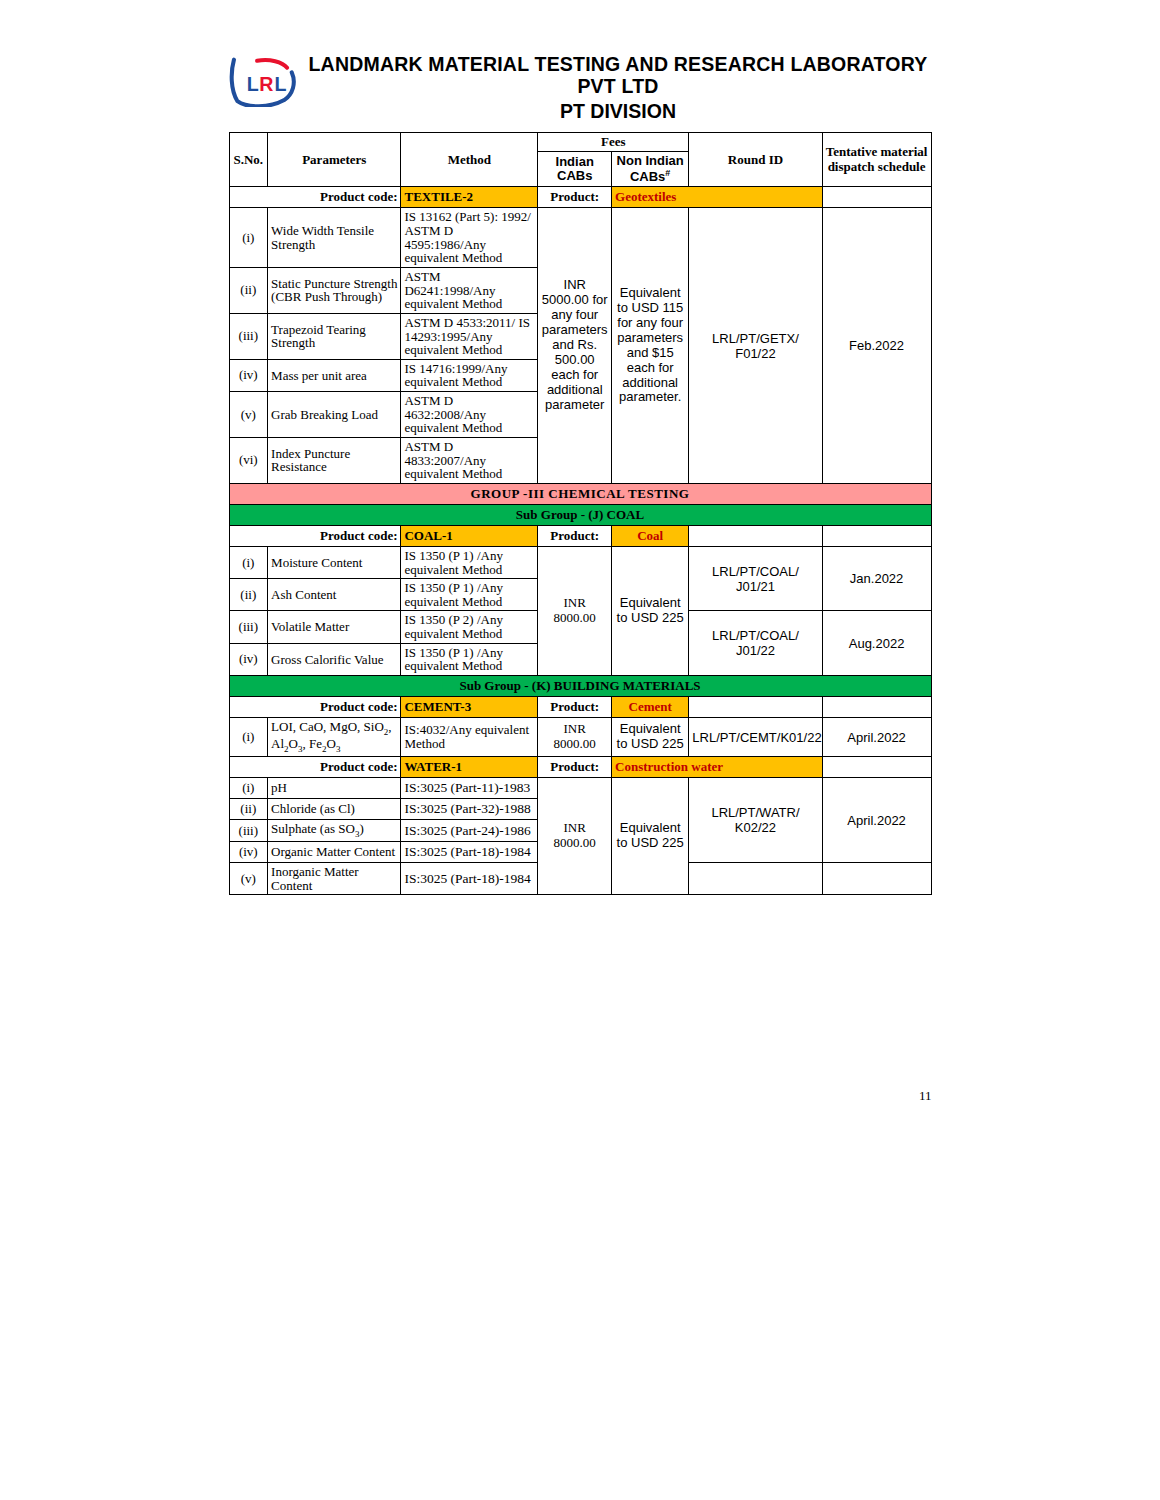L R L
LANDMARK MATERIAL TESTING AND RESEARCH LABORATORY PVT LTD
PT DIVISION
| S.No. | Parameters | Method | Fees | Round ID | Tentative material dispatch schedule |
| Indian CABs | Non Indian CABs # |
| Product code: | TEXTILE-2 | Product: | Geotextiles | |
| (i) | Wide Width Tensile Strength | IS 13162 (Part 5): 1992/ ASTM D 4595:1986/Any equivalent Method | INR 5000.00 for any four parameters and Rs. 500.00 each for additional parameter | Equivalent to USD 115 for any four parameters and $15 each for additional parameter. | LRL/PT/GETX/ F01/22 | Feb.2022 |
| (ii) | Static Puncture Strength (CBR Push Through) | ASTM D6241:1998/Any equivalent Method |
| (iii) | Trapezoid Tearing Strength | ASTM D 4533:2011/ IS 14293:1995/Any equivalent Method |
| (iv) | Mass per unit area | IS 14716:1999/Any equivalent Method |
| (v) | Grab Breaking Load | ASTM D 4632:2008/Any equivalent Method |
| (vi) | Index Puncture Resistance | ASTM D 4833:2007/Any equivalent Method |
| GROUP -III CHEMICAL TESTING |
| Sub Group - (J) COAL |
| Product code: | COAL-1 | Product: | Coal | | |
| (i) | Moisture Content | IS 1350 (P 1) /Any equivalent Method | INR 8000.00 | Equivalent to USD 225 | LRL/PT/COAL/ J01/21 | Jan.2022 |
| (ii) | Ash Content | IS 1350 (P 1) /Any equivalent Method |
| (iii) | Volatile Matter | IS 1350 (P 2) /Any equivalent Method | LRL/PT/COAL/ J01/22 | Aug.2022 |
| (iv) | Gross Calorific Value | IS 1350 (P 1) /Any equivalent Method |
| Sub Group - (K) BUILDING MATERIALS |
| Product code: | CEMENT-3 | Product: | Cement | | |
| (i) | LOI, CaO, MgO, SiO 2 , Al 2 O 3 , Fe 2 O 3 | IS:4032/Any equivalent Method | INR 8000.00 | Equivalent to USD 225 | LRL/PT/CEMT/K01/22 | April.2022 |
| Product code: | WATER-1 | Product: | Construction water | |
| (i) | pH | IS:3025 (Part-11)-1983 | INR 8000.00 | Equivalent to USD 225 | LRL/PT/WATR/ K02/22 | April.2022 |
| (ii) | Chloride (as Cl) | IS:3025 (Part-32)-1988 |
| (iii) | Sulphate (as SO 3 ) | IS:3025 (Part-24)-1986 |
| (iv) | Organic Matter Content | IS:3025 (Part-18)-1984 |
| (v) | Inorganic Matter Content | IS:3025 (Part-18)-1984 | | |
11